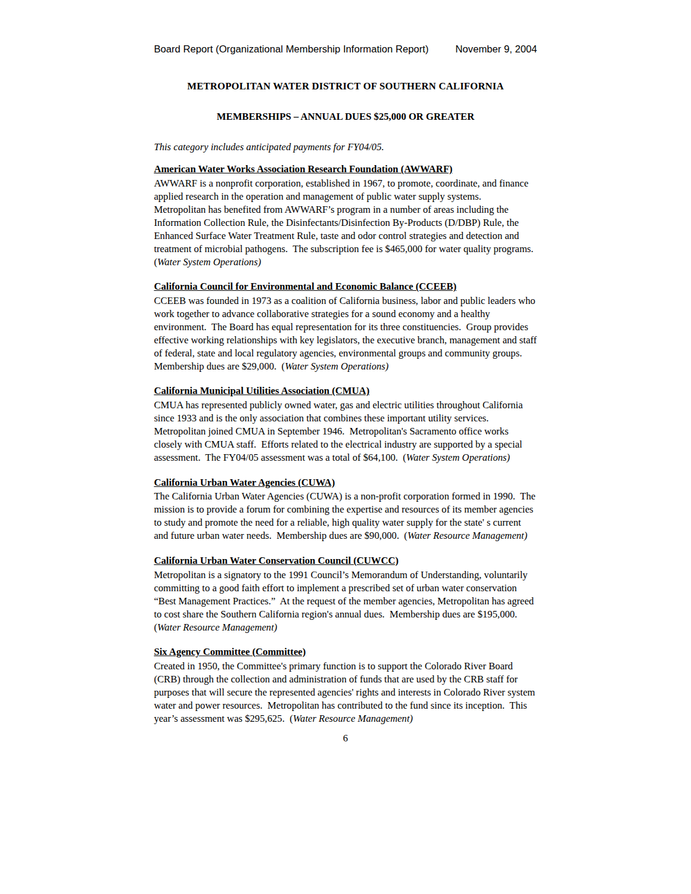Board Report (Organizational Membership Information Report) November 9, 2004
METROPOLITAN WATER DISTRICT OF SOUTHERN CALIFORNIA
MEMBERSHIPS – ANNUAL DUES $25,000 OR GREATER
This category includes anticipated payments for FY04/05.
American Water Works Association Research Foundation (AWWARF)
AWWARF is a nonprofit corporation, established in 1967, to promote, coordinate, and finance applied research in the operation and management of public water supply systems. Metropolitan has benefited from AWWARF’s program in a number of areas including the Information Collection Rule, the Disinfectants/Disinfection By-Products (D/DBP) Rule, the Enhanced Surface Water Treatment Rule, taste and odor control strategies and detection and treatment of microbial pathogens. The subscription fee is $465,000 for water quality programs. (Water System Operations)
California Council for Environmental and Economic Balance (CCEEB)
CCEEB was founded in 1973 as a coalition of California business, labor and public leaders who work together to advance collaborative strategies for a sound economy and a healthy environment. The Board has equal representation for its three constituencies. Group provides effective working relationships with key legislators, the executive branch, management and staff of federal, state and local regulatory agencies, environmental groups and community groups. Membership dues are $29,000. (Water System Operations)
California Municipal Utilities Association (CMUA)
CMUA has represented publicly owned water, gas and electric utilities throughout California since 1933 and is the only association that combines these important utility services. Metropolitan joined CMUA in September 1946. Metropolitan's Sacramento office works closely with CMUA staff. Efforts related to the electrical industry are supported by a special assessment. The FY04/05 assessment was a total of $64,100. (Water System Operations)
California Urban Water Agencies (CUWA)
The California Urban Water Agencies (CUWA) is a non-profit corporation formed in 1990. The mission is to provide a forum for combining the expertise and resources of its member agencies to study and promote the need for a reliable, high quality water supply for the state' s current and future urban water needs. Membership dues are $90,000. (Water Resource Management)
California Urban Water Conservation Council (CUWCC)
Metropolitan is a signatory to the 1991 Council’s Memorandum of Understanding, voluntarily committing to a good faith effort to implement a prescribed set of urban water conservation “Best Management Practices.” At the request of the member agencies, Metropolitan has agreed to cost share the Southern California region's annual dues. Membership dues are $195,000. (Water Resource Management)
Six Agency Committee (Committee)
Created in 1950, the Committee's primary function is to support the Colorado River Board (CRB) through the collection and administration of funds that are used by the CRB staff for purposes that will secure the represented agencies' rights and interests in Colorado River system water and power resources. Metropolitan has contributed to the fund since its inception. This year’s assessment was $295,625. (Water Resource Management)
6